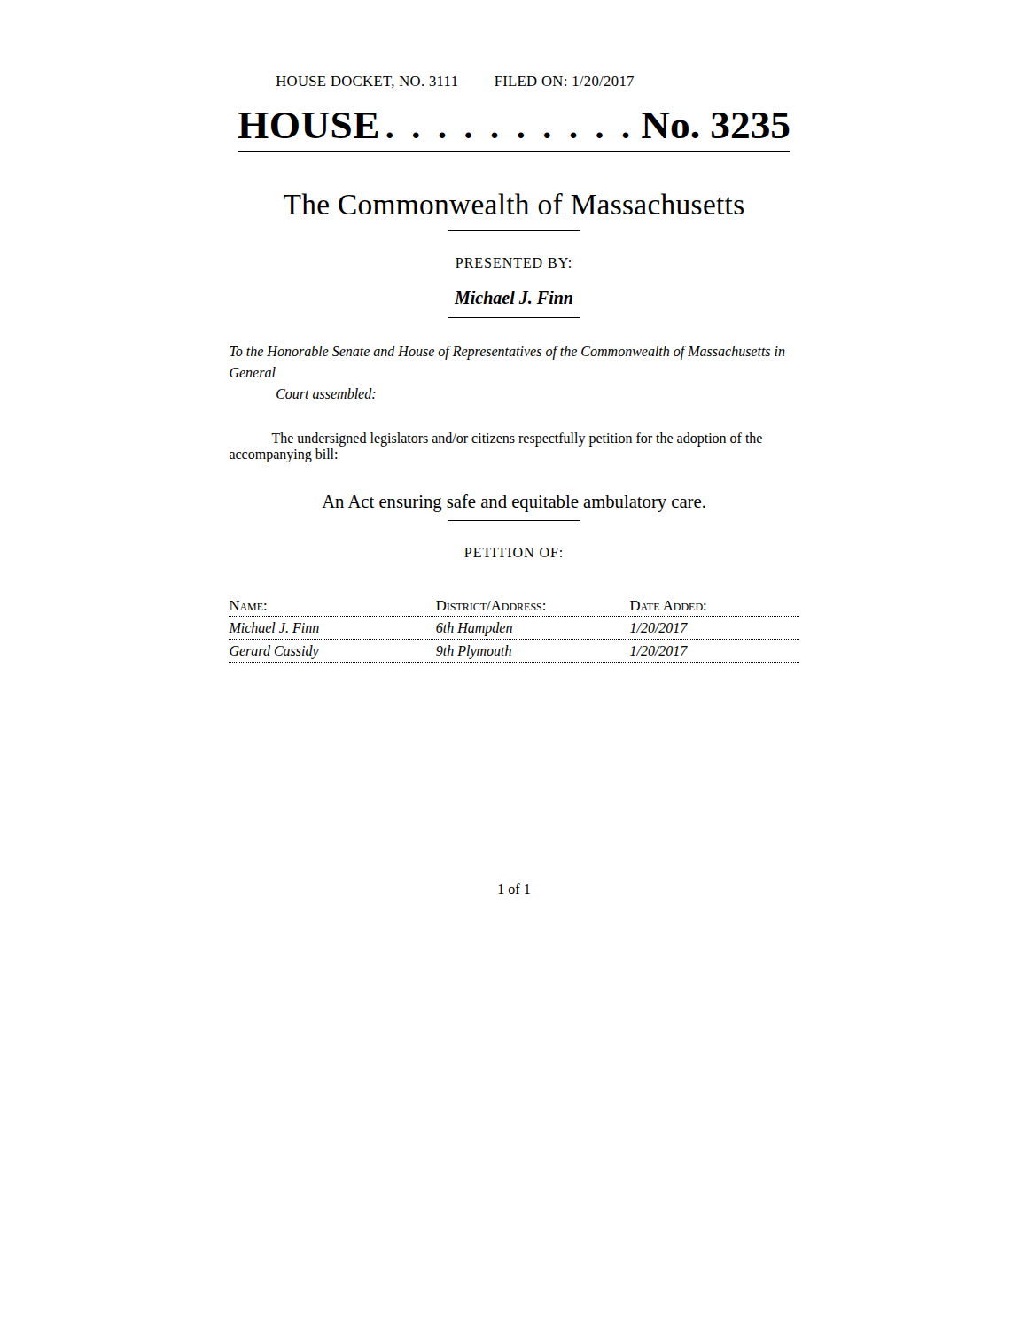HOUSE DOCKET, NO. 3111 FILED ON: 1/20/2017
HOUSE . . . . . . . . . . . . . . . No. 3235
The Commonwealth of Massachusetts
PRESENTED BY:
Michael J. Finn
To the Honorable Senate and House of Representatives of the Commonwealth of Massachusetts in General Court assembled:
The undersigned legislators and/or citizens respectfully petition for the adoption of the accompanying bill:
An Act ensuring safe and equitable ambulatory care.
PETITION OF:
| Name: | District/Address: | Date Added: |
| --- | --- | --- |
| Michael J. Finn | 6th Hampden | 1/20/2017 |
| Gerard Cassidy | 9th Plymouth | 1/20/2017 |
1 of 1